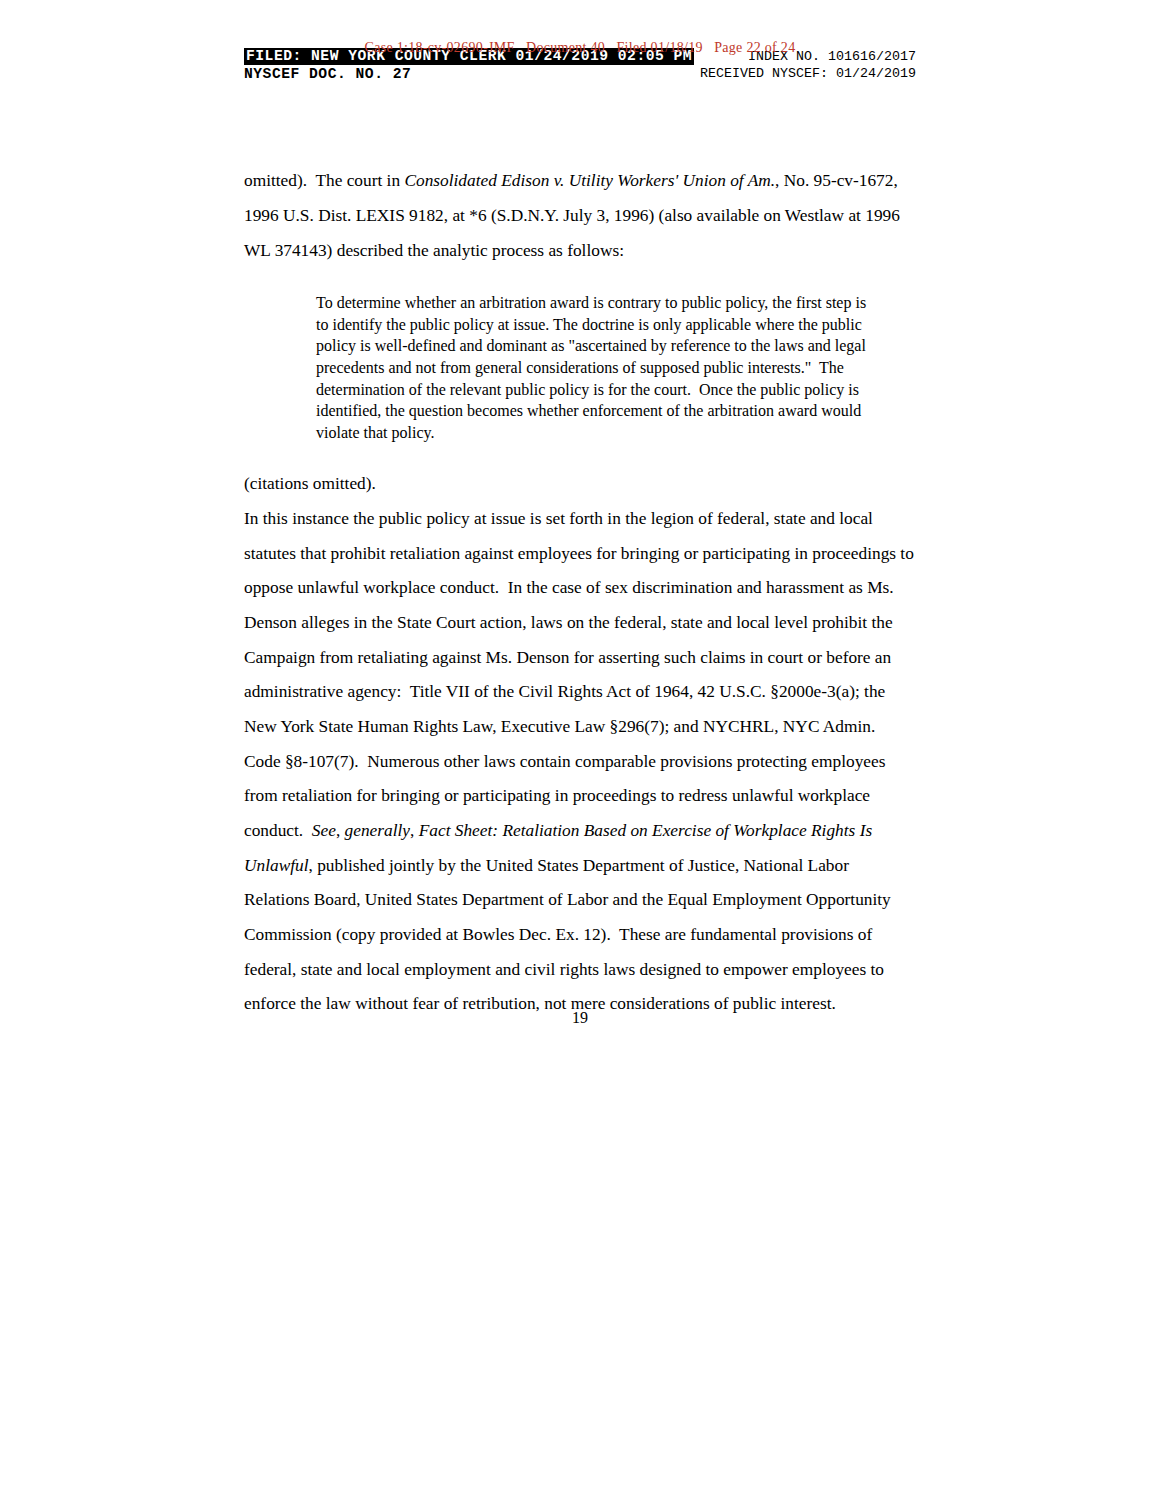FILED: NEW YORK COUNTY CLERK 01/24/2019 02:05 PM NYSCEF DOC. NO. 27
INDEX NO. 101616/2017
RECEIVED NYSCEF: 01/24/2019
Case 1:18-cv-02690-JMF Document 40 Filed 01/18/19 Page 22 of 24
omitted). The court in Consolidated Edison v. Utility Workers' Union of Am., No. 95-cv-1672, 1996 U.S. Dist. LEXIS 9182, at *6 (S.D.N.Y. July 3, 1996) (also available on Westlaw at 1996 WL 374143) described the analytic process as follows:
To determine whether an arbitration award is contrary to public policy, the first step is to identify the public policy at issue. The doctrine is only applicable where the public policy is well-defined and dominant as "ascertained by reference to the laws and legal precedents and not from general considerations of supposed public interests." The determination of the relevant public policy is for the court. Once the public policy is identified, the question becomes whether enforcement of the arbitration award would violate that policy.
(citations omitted).
In this instance the public policy at issue is set forth in the legion of federal, state and local statutes that prohibit retaliation against employees for bringing or participating in proceedings to oppose unlawful workplace conduct. In the case of sex discrimination and harassment as Ms. Denson alleges in the State Court action, laws on the federal, state and local level prohibit the Campaign from retaliating against Ms. Denson for asserting such claims in court or before an administrative agency: Title VII of the Civil Rights Act of 1964, 42 U.S.C. §2000e-3(a); the New York State Human Rights Law, Executive Law §296(7); and NYCHRL, NYC Admin. Code §8-107(7). Numerous other laws contain comparable provisions protecting employees from retaliation for bringing or participating in proceedings to redress unlawful workplace conduct. See, generally, Fact Sheet: Retaliation Based on Exercise of Workplace Rights Is Unlawful, published jointly by the United States Department of Justice, National Labor Relations Board, United States Department of Labor and the Equal Employment Opportunity Commission (copy provided at Bowles Dec. Ex. 12). These are fundamental provisions of federal, state and local employment and civil rights laws designed to empower employees to enforce the law without fear of retribution, not mere considerations of public interest.
19